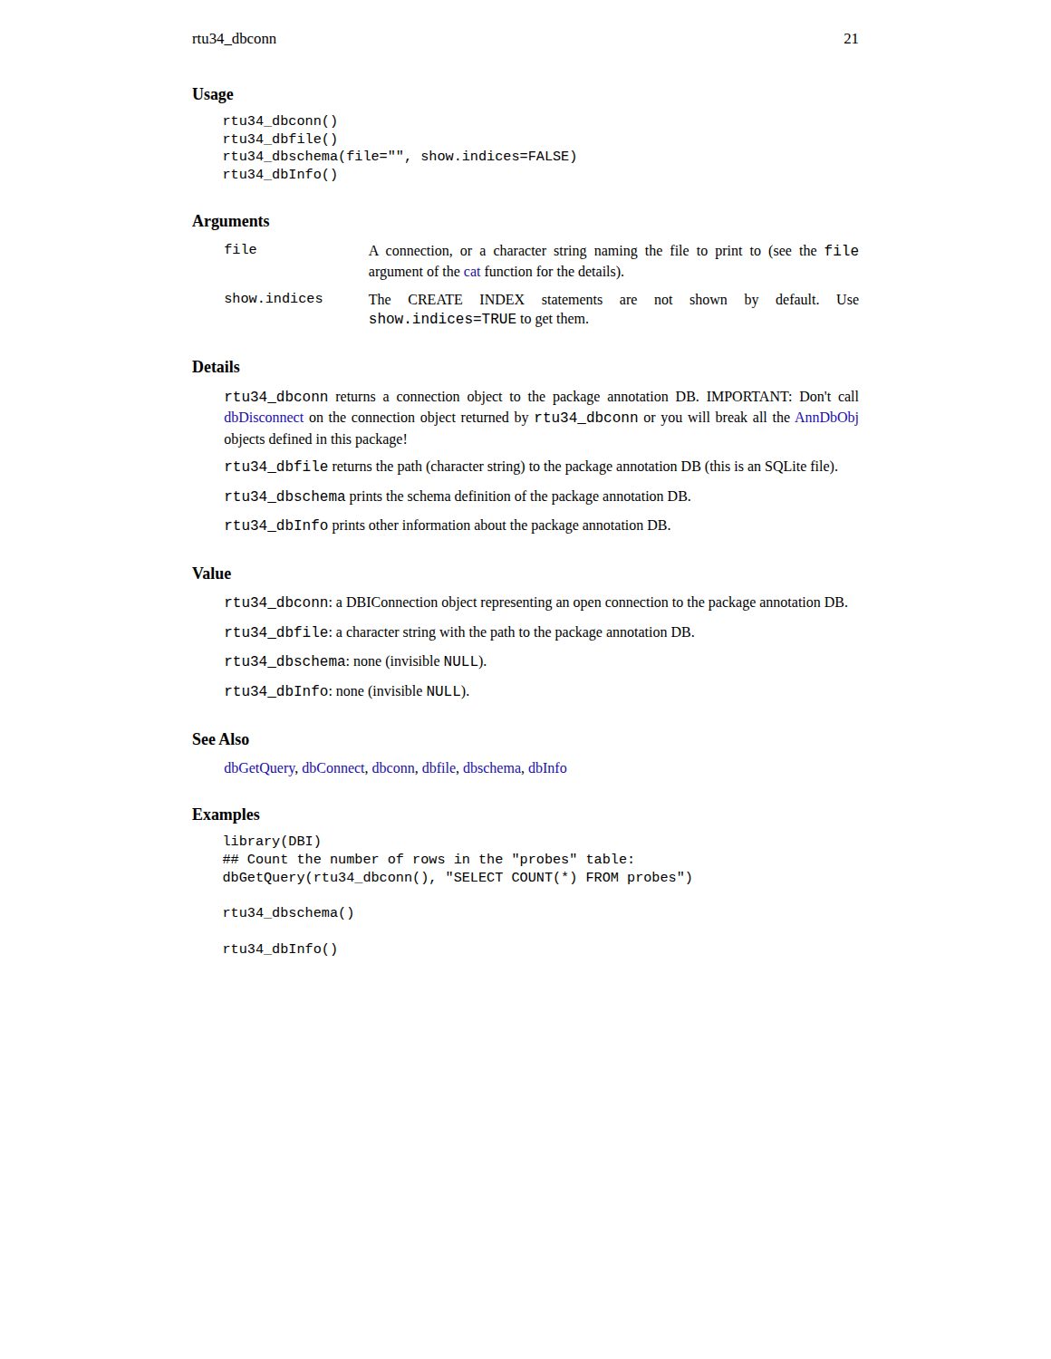rtu34_dbconn 21
Usage
rtu34_dbconn()
rtu34_dbfile()
rtu34_dbschema(file="", show.indices=FALSE)
rtu34_dbInfo()
Arguments
file
A connection, or a character string naming the file to print to (see the file argument of the cat function for the details).
show.indices
The CREATE INDEX statements are not shown by default. Use show.indices=TRUE to get them.
Details
rtu34_dbconn returns a connection object to the package annotation DB. IMPORTANT: Don't call dbDisconnect on the connection object returned by rtu34_dbconn or you will break all the AnnDbObj objects defined in this package!
rtu34_dbfile returns the path (character string) to the package annotation DB (this is an SQLite file).
rtu34_dbschema prints the schema definition of the package annotation DB.
rtu34_dbInfo prints other information about the package annotation DB.
Value
rtu34_dbconn: a DBIConnection object representing an open connection to the package annotation DB.
rtu34_dbfile: a character string with the path to the package annotation DB.
rtu34_dbschema: none (invisible NULL).
rtu34_dbInfo: none (invisible NULL).
See Also
dbGetQuery, dbConnect, dbconn, dbfile, dbschema, dbInfo
Examples
library(DBI)
## Count the number of rows in the "probes" table:
dbGetQuery(rtu34_dbconn(), "SELECT COUNT(*) FROM probes")

rtu34_dbschema()

rtu34_dbInfo()